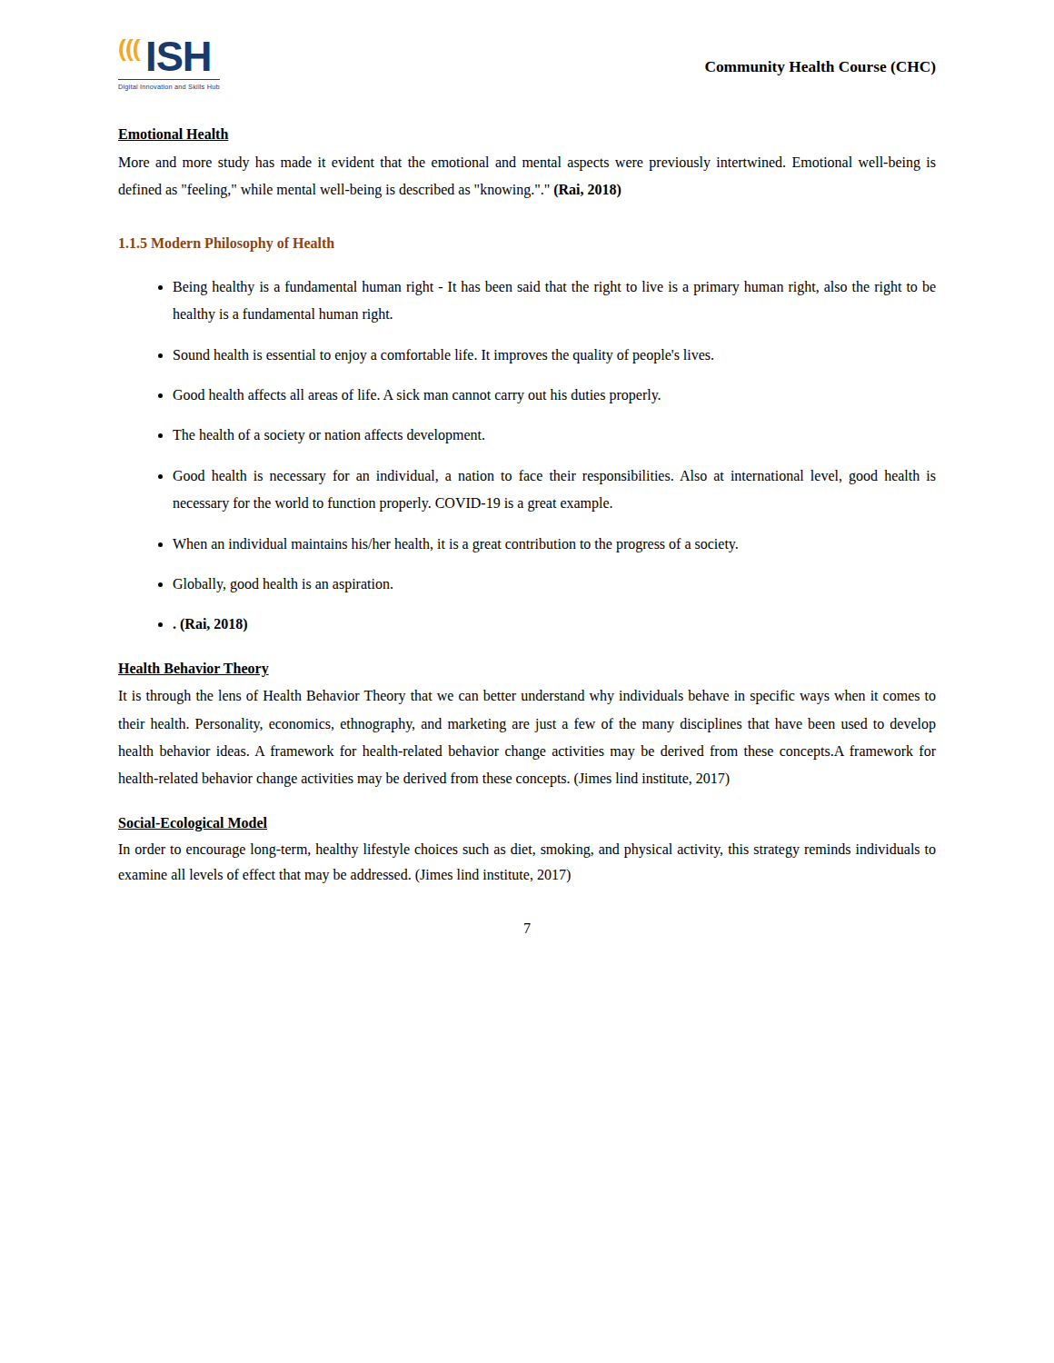((( ISH
Digital Innovation and Skills Hub
Community Health Course (CHC)
Emotional Health
More and more study has made it evident that the emotional and mental aspects were previously intertwined. Emotional well-being is defined as "feeling," while mental well-being is described as "knowing."." (Rai, 2018)
1.1.5 Modern Philosophy of Health
Being healthy is a fundamental human right - It has been said that the right to live is a primary human right, also the right to be healthy is a fundamental human right.
Sound health is essential to enjoy a comfortable life. It improves the quality of people's lives.
Good health affects all areas of life. A sick man cannot carry out his duties properly.
The health of a society or nation affects development.
Good health is necessary for an individual, a nation to face their responsibilities. Also at international level, good health is necessary for the world to function properly. COVID-19 is a great example.
When an individual maintains his/her health, it is a great contribution to the progress of a society.
Globally, good health is an aspiration.
. (Rai, 2018)
Health Behavior Theory
It is through the lens of Health Behavior Theory that we can better understand why individuals behave in specific ways when it comes to their health. Personality, economics, ethnography, and marketing are just a few of the many disciplines that have been used to develop health behavior ideas. A framework for health-related behavior change activities may be derived from these concepts.A framework for health-related behavior change activities may be derived from these concepts. (Jimes lind institute, 2017)
Social-Ecological Model
In order to encourage long-term, healthy lifestyle choices such as diet, smoking, and physical activity, this strategy reminds individuals to examine all levels of effect that may be addressed. (Jimes lind institute, 2017)
7